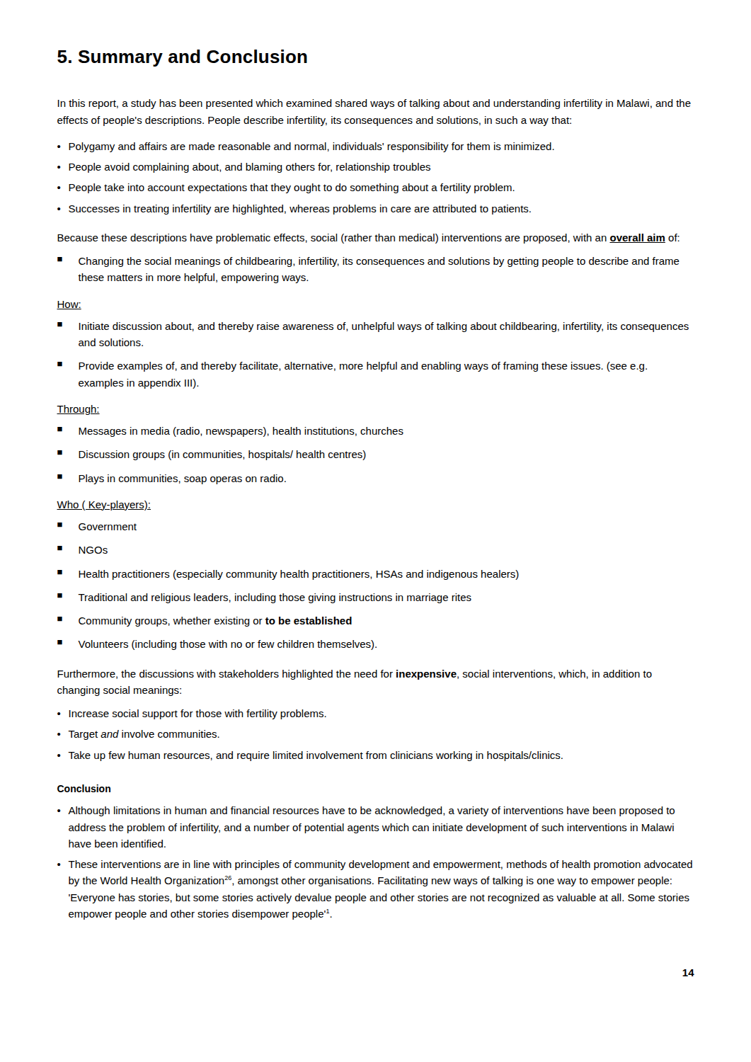5. Summary and Conclusion
In this report, a study has been presented which examined shared ways of talking about and understanding infertility in Malawi, and the effects of people's descriptions. People describe infertility, its consequences and solutions, in such a way that:
Polygamy and affairs are made reasonable and normal, individuals' responsibility for them is minimized.
People avoid complaining about, and blaming others for, relationship troubles
People take into account expectations that they ought to do something about a fertility problem.
Successes in treating infertility are highlighted, whereas problems in care are attributed to patients.
Because these descriptions have problematic effects, social (rather than medical) interventions are proposed, with an overall aim of:
Changing the social meanings of childbearing, infertility, its consequences and solutions by getting people to describe and frame these matters in more helpful, empowering ways.
How:
Initiate discussion about, and thereby raise awareness of, unhelpful ways of talking about childbearing, infertility, its consequences and solutions.
Provide examples of, and thereby facilitate, alternative, more helpful and enabling ways of framing these issues. (see e.g. examples in appendix III).
Through:
Messages in media (radio, newspapers), health institutions, churches
Discussion groups (in communities, hospitals/ health centres)
Plays in communities, soap operas on radio.
Who ( Key-players):
Government
NGOs
Health practitioners (especially community health practitioners, HSAs and indigenous healers)
Traditional and religious leaders, including those giving instructions in marriage rites
Community groups, whether existing or to be established
Volunteers (including those with no or few children themselves).
Furthermore, the discussions with stakeholders highlighted the need for inexpensive, social interventions, which, in addition to changing social meanings:
Increase social support for those with fertility problems.
Target and involve communities.
Take up few human resources, and require limited involvement from clinicians working in hospitals/clinics.
Conclusion
Although limitations in human and financial resources have to be acknowledged, a variety of interventions have been proposed to address the problem of infertility, and a number of potential agents which can initiate development of such interventions in Malawi have been identified.
These interventions are in line with principles of community development and empowerment, methods of health promotion advocated by the World Health Organization26, amongst other organisations. Facilitating new ways of talking is one way to empower people: 'Everyone has stories, but some stories actively devalue people and other stories are not recognized as valuable at all. Some stories empower people and other stories disempower people'1.
14